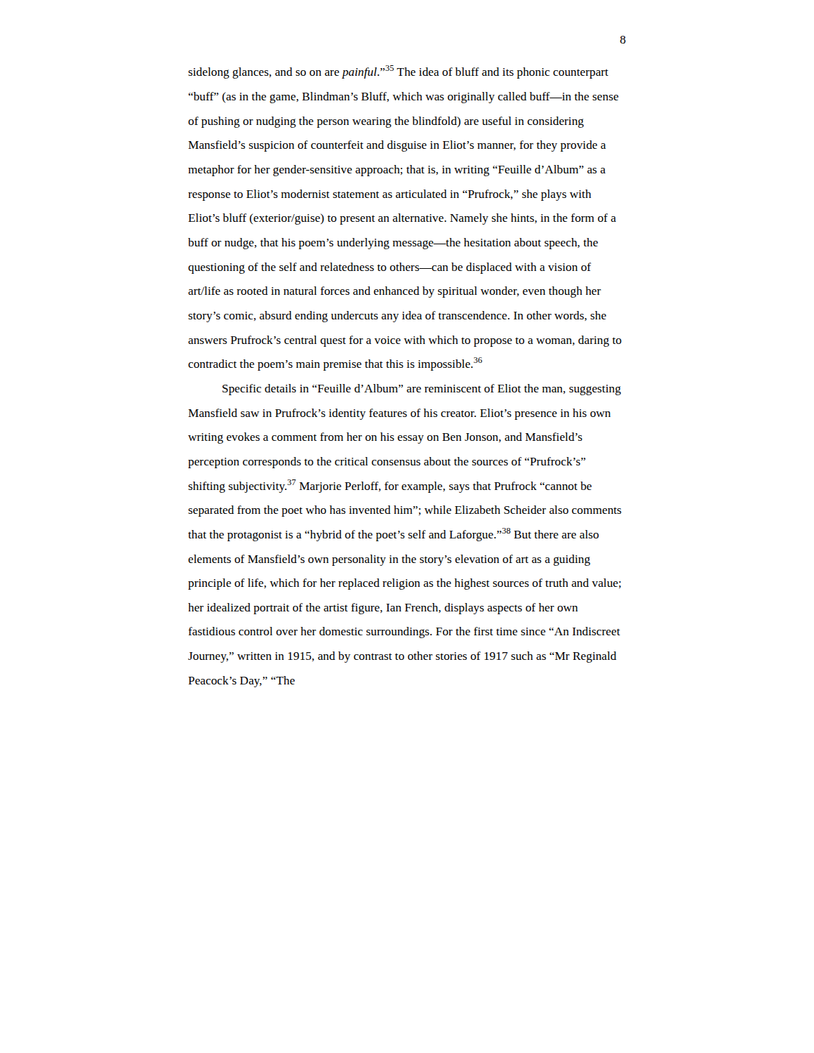8
sidelong glances, and so on are painful.”35 The idea of bluff and its phonic counterpart “buff” (as in the game, Blindman’s Bluff, which was originally called buff—in the sense of pushing or nudging the person wearing the blindfold) are useful in considering Mansfield’s suspicion of counterfeit and disguise in Eliot’s manner, for they provide a metaphor for her gender-sensitive approach; that is, in writing “Feuille d’Album” as a response to Eliot’s modernist statement as articulated in “Prufrock,” she plays with Eliot’s bluff (exterior/guise) to present an alternative. Namely she hints, in the form of a buff or nudge, that his poem’s underlying message—the hesitation about speech, the questioning of the self and relatedness to others—can be displaced with a vision of art/life as rooted in natural forces and enhanced by spiritual wonder, even though her story’s comic, absurd ending undercuts any idea of transcendence. In other words, she answers Prufrock’s central quest for a voice with which to propose to a woman, daring to contradict the poem’s main premise that this is impossible.36
Specific details in “Feuille d’Album” are reminiscent of Eliot the man, suggesting Mansfield saw in Prufrock’s identity features of his creator. Eliot’s presence in his own writing evokes a comment from her on his essay on Ben Jonson, and Mansfield’s perception corresponds to the critical consensus about the sources of “Prufrock’s” shifting subjectivity.37 Marjorie Perloff, for example, says that Prufrock “cannot be separated from the poet who has invented him”; while Elizabeth Scheider also comments that the protagonist is a “hybrid of the poet’s self and Laforgue.”38 But there are also elements of Mansfield’s own personality in the story’s elevation of art as a guiding principle of life, which for her replaced religion as the highest sources of truth and value; her idealized portrait of the artist figure, Ian French, displays aspects of her own fastidious control over her domestic surroundings. For the first time since “An Indiscreet Journey,” written in 1915, and by contrast to other stories of 1917 such as “Mr Reginald Peacock’s Day,” “The